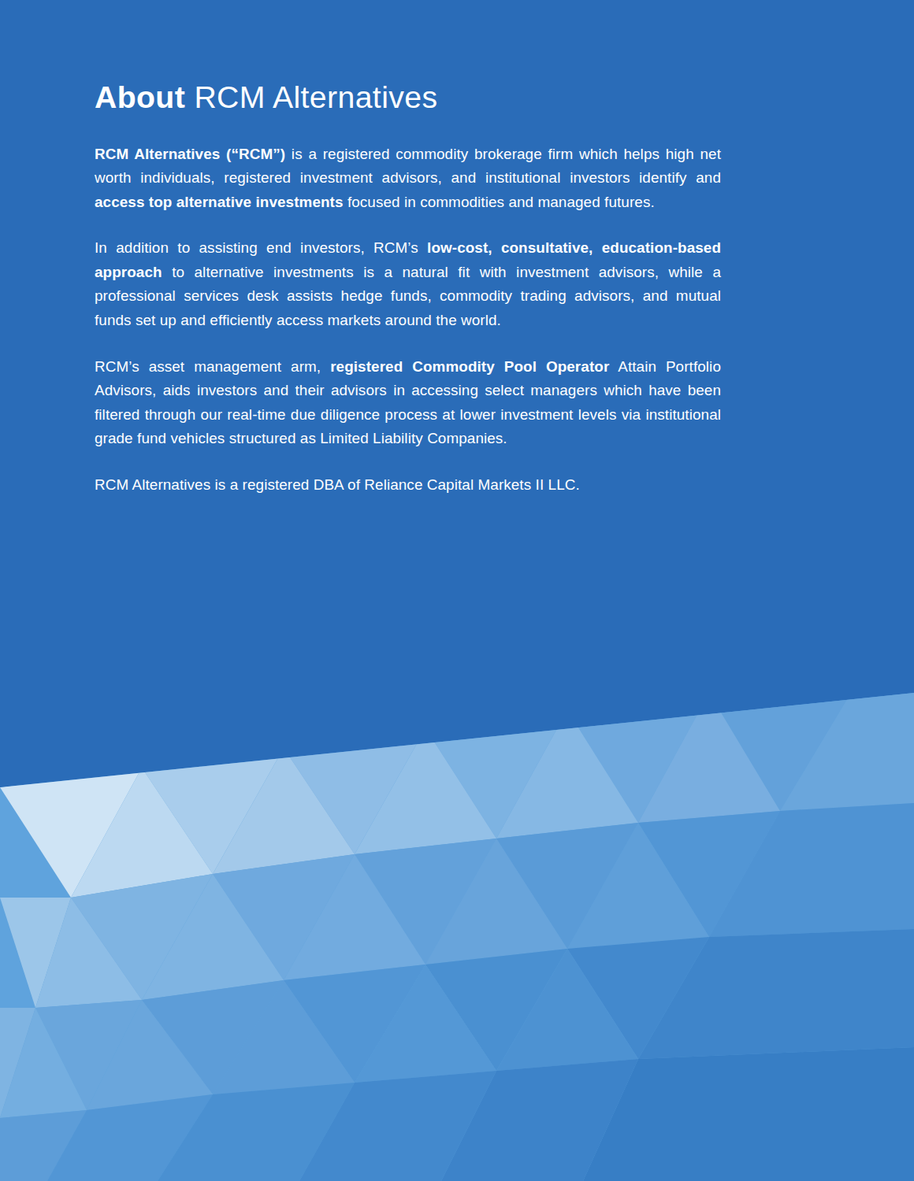About RCM Alternatives
RCM Alternatives (“RCM”) is a registered commodity brokerage firm which helps high net worth individuals, registered investment advisors, and institutional investors identify and access top alternative investments focused in commodities and managed futures.
In addition to assisting end investors, RCM’s low-cost, consultative, education-based approach to alternative investments is a natural fit with investment advisors, while a professional services desk assists hedge funds, commodity trading advisors, and mutual funds set up and efficiently access markets around the world.
RCM’s asset management arm, registered Commodity Pool Operator Attain Portfolio Advisors, aids investors and their advisors in accessing select managers which have been filtered through our real-time due diligence process at lower investment levels via institutional grade fund vehicles structured as Limited Liability Companies.
RCM Alternatives is a registered DBA of Reliance Capital Markets II LLC.